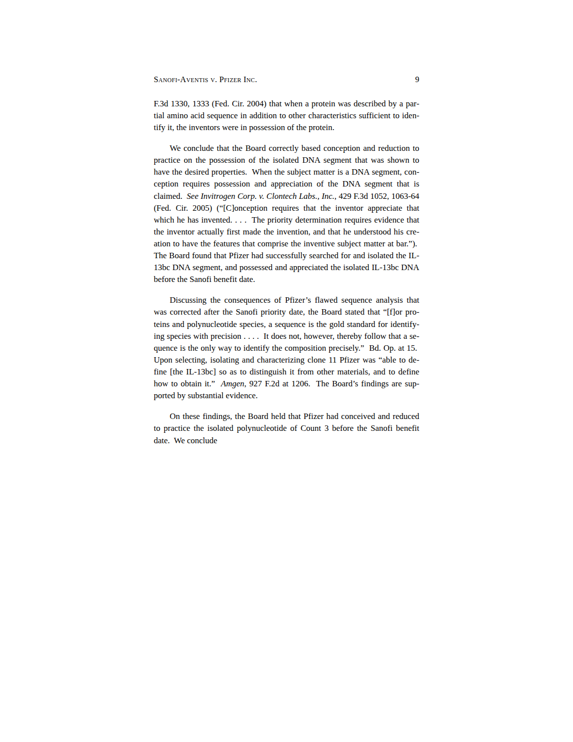Sanofi-Aventis v. Pfizer Inc. 9
F.3d 1330, 1333 (Fed. Cir. 2004) that when a protein was described by a partial amino acid sequence in addition to other characteristics sufficient to identify it, the inventors were in possession of the protein.
We conclude that the Board correctly based conception and reduction to practice on the possession of the isolated DNA segment that was shown to have the desired properties. When the subject matter is a DNA segment, conception requires possession and appreciation of the DNA segment that is claimed. See Invitrogen Corp. v. Clontech Labs., Inc., 429 F.3d 1052, 1063-64 (Fed. Cir. 2005) (“[C]onception requires that the inventor appreciate that which he has invented. . . . The priority determination requires evidence that the inventor actually first made the invention, and that he understood his creation to have the features that comprise the inventive subject matter at bar.”). The Board found that Pfizer had successfully searched for and isolated the IL-13bc DNA segment, and possessed and appreciated the isolated IL-13bc DNA before the Sanofi benefit date.
Discussing the consequences of Pfizer’s flawed sequence analysis that was corrected after the Sanofi priority date, the Board stated that “[f]or proteins and polynucleotide species, a sequence is the gold standard for identifying species with precision . . . . It does not, however, thereby follow that a sequence is the only way to identify the composition precisely.” Bd. Op. at 15. Upon selecting, isolating and characterizing clone 11 Pfizer was “able to define [the IL-13bc] so as to distinguish it from other materials, and to define how to obtain it.” Amgen, 927 F.2d at 1206. The Board’s findings are supported by substantial evidence.
On these findings, the Board held that Pfizer had conceived and reduced to practice the isolated polynucleotide of Count 3 before the Sanofi benefit date. We conclude